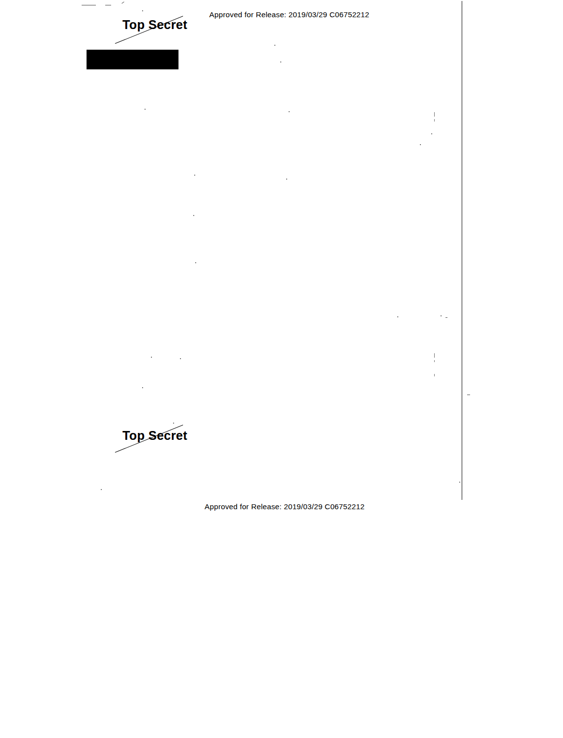Approved for Release: 2019/03/29 C06752212
Top Secret
Top Secret
Approved for Release: 2019/03/29 C06752212